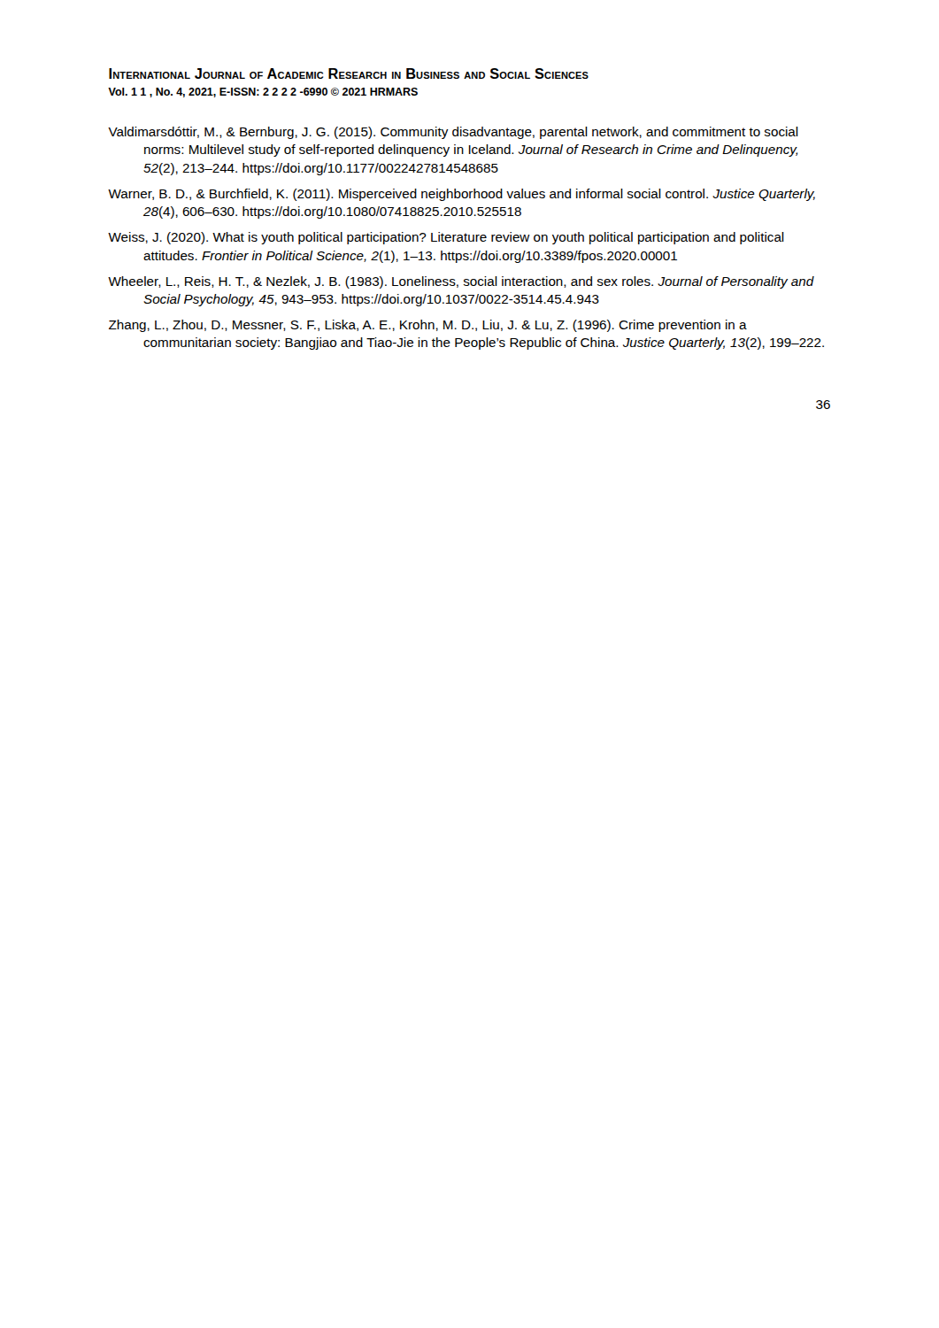International Journal of Academic Research in Business and Social Sciences
Vol. 1 1 , No. 4, 2021, E-ISSN: 2 2 2 2 -6990 © 2021 HRMARS
Valdimarsdóttir, M., & Bernburg, J. G. (2015). Community disadvantage, parental network, and commitment to social norms: Multilevel study of self-reported delinquency in Iceland. Journal of Research in Crime and Delinquency, 52(2), 213–244. https://doi.org/10.1177/0022427814548685
Warner, B. D., & Burchfield, K. (2011). Misperceived neighborhood values and informal social control. Justice Quarterly, 28(4), 606–630. https://doi.org/10.1080/07418825.2010.525518
Weiss, J. (2020). What is youth political participation? Literature review on youth political participation and political attitudes. Frontier in Political Science, 2(1), 1–13. https://doi.org/10.3389/fpos.2020.00001
Wheeler, L., Reis, H. T., & Nezlek, J. B. (1983). Loneliness, social interaction, and sex roles. Journal of Personality and Social Psychology, 45, 943–953. https://doi.org/10.1037/0022-3514.45.4.943
Zhang, L., Zhou, D., Messner, S. F., Liska, A. E., Krohn, M. D., Liu, J. & Lu, Z. (1996). Crime prevention in a communitarian society: Bangjiao and Tiao-Jie in the People’s Republic of China. Justice Quarterly, 13(2), 199–222.
36